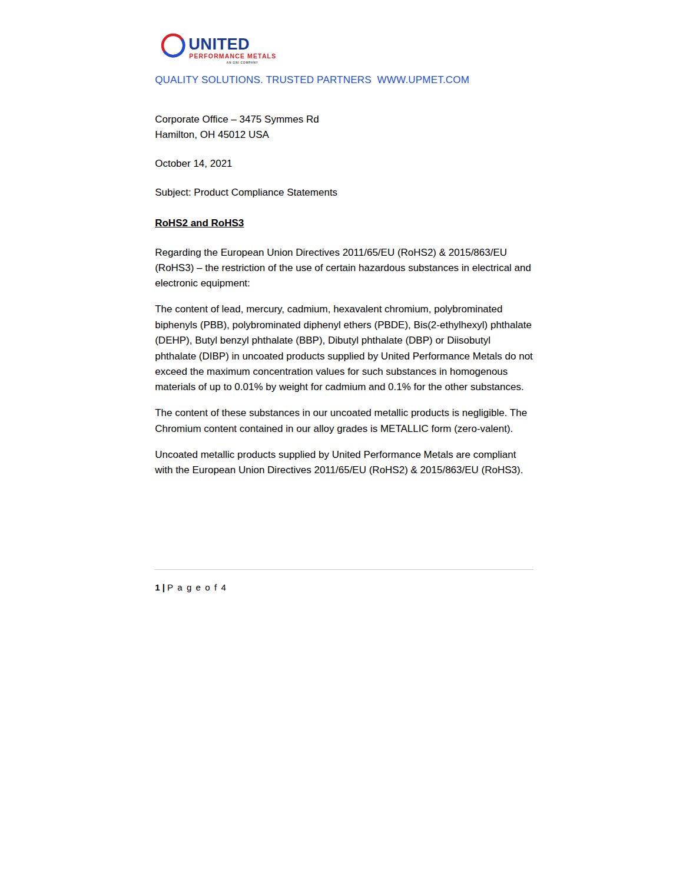UNITED PERFORMANCE METALS AN GNI COMPANY
QUALITY SOLUTIONS. TRUSTED PARTNERS WWW.UPMET.COM
Corporate Office – 3475 Symmes Rd Hamilton, OH 45012 USA
October 14, 2021
Subject: Product Compliance Statements
RoHS2 and RoHS3
Regarding the European Union Directives 2011/65/EU (RoHS2) & 2015/863/EU (RoHS3) – the restriction of the use of certain hazardous substances in electrical and electronic equipment:
The content of lead, mercury, cadmium, hexavalent chromium, polybrominated biphenyls (PBB), polybrominated diphenyl ethers (PBDE), Bis(2-ethylhexyl) phthalate (DEHP), Butyl benzyl phthalate (BBP), Dibutyl phthalate (DBP) or Diisobutyl phthalate (DIBP) in uncoated products supplied by United Performance Metals do not exceed the maximum concentration values for such substances in homogenous materials of up to 0.01% by weight for cadmium and 0.1% for the other substances.
The content of these substances in our uncoated metallic products is negligible. The Chromium content contained in our alloy grades is METALLIC form (zero-valent).
Uncoated metallic products supplied by United Performance Metals are compliant with the European Union Directives 2011/65/EU (RoHS2) & 2015/863/EU (RoHS3).
1 | P a g e o f 4